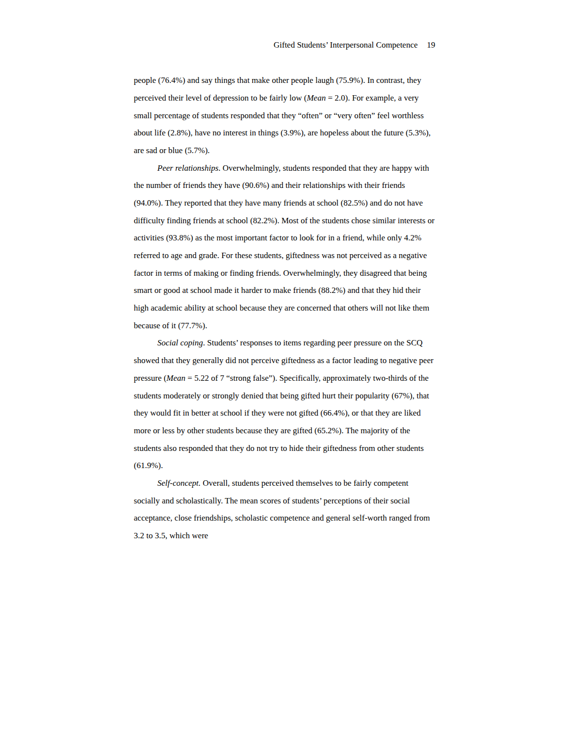Gifted Students’ Interpersonal Competence19
people (76.4%) and say things that make other people laugh (75.9%). In contrast, they perceived their level of depression to be fairly low (Mean = 2.0). For example, a very small percentage of students responded that they “often” or “very often” feel worthless about life (2.8%), have no interest in things (3.9%), are hopeless about the future (5.3%), are sad or blue (5.7%).
Peer relationships. Overwhelmingly, students responded that they are happy with the number of friends they have (90.6%) and their relationships with their friends (94.0%). They reported that they have many friends at school (82.5%) and do not have difficulty finding friends at school (82.2%). Most of the students chose similar interests or activities (93.8%) as the most important factor to look for in a friend, while only 4.2% referred to age and grade. For these students, giftedness was not perceived as a negative factor in terms of making or finding friends. Overwhelmingly, they disagreed that being smart or good at school made it harder to make friends (88.2%) and that they hid their high academic ability at school because they are concerned that others will not like them because of it (77.7%).
Social coping. Students’ responses to items regarding peer pressure on the SCQ showed that they generally did not perceive giftedness as a factor leading to negative peer pressure (Mean = 5.22 of 7 “strong false”). Specifically, approximately two-thirds of the students moderately or strongly denied that being gifted hurt their popularity (67%), that they would fit in better at school if they were not gifted (66.4%), or that they are liked more or less by other students because they are gifted (65.2%). The majority of the students also responded that they do not try to hide their giftedness from other students (61.9%).
Self-concept. Overall, students perceived themselves to be fairly competent socially and scholastically. The mean scores of students’ perceptions of their social acceptance, close friendships, scholastic competence and general self-worth ranged from 3.2 to 3.5, which were